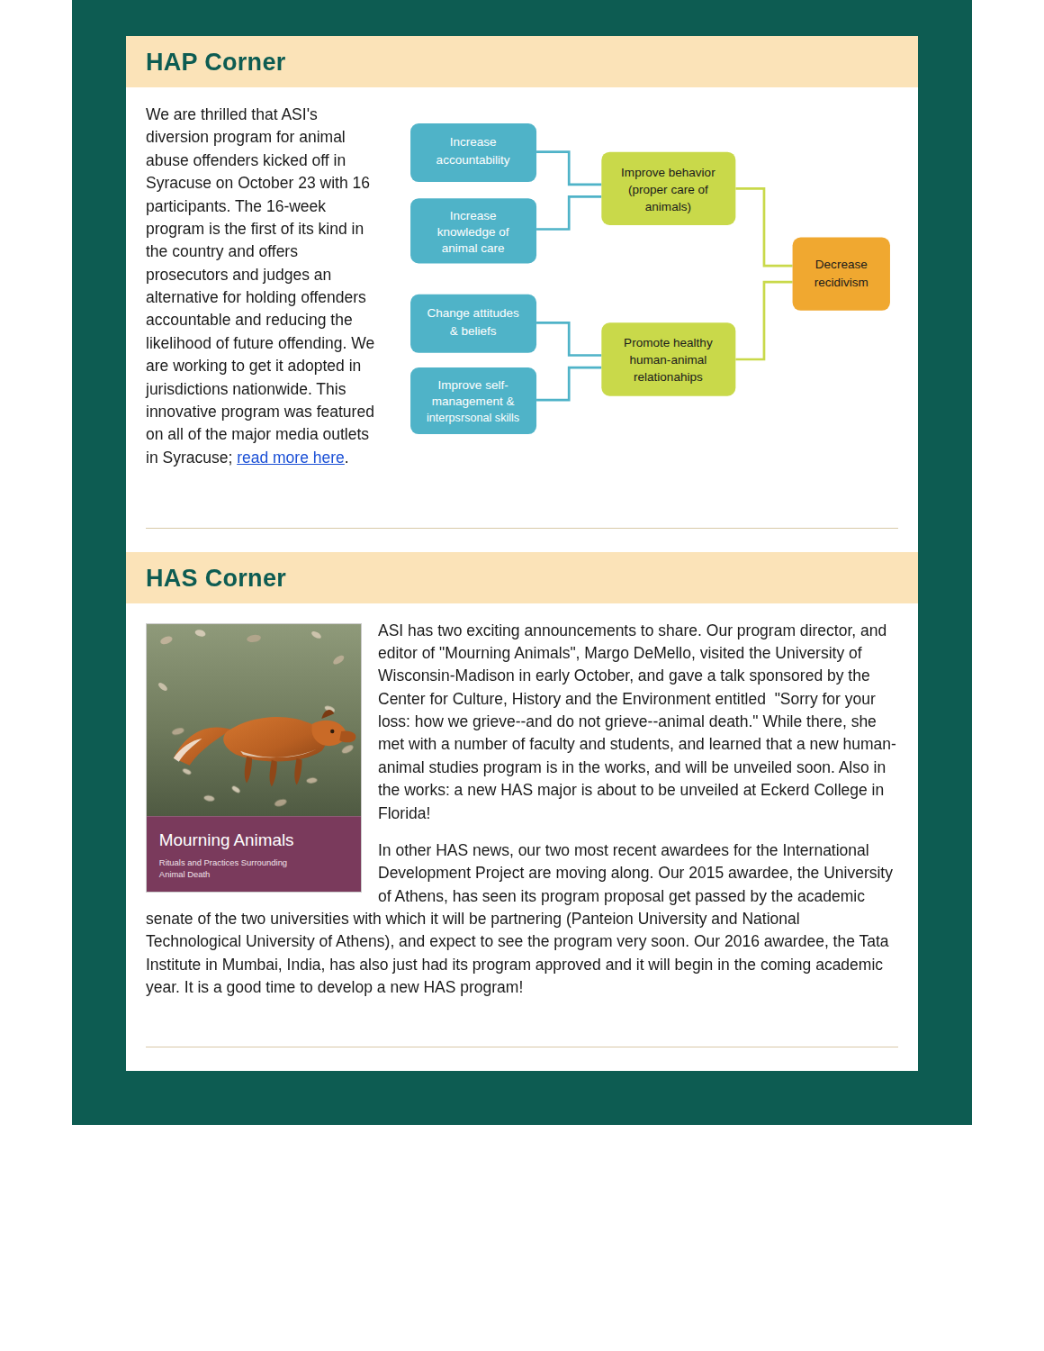HAP Corner
Increase accountability Increase knowledge of animal care Change attitudes & beliefs Improve self- management & interpsrsonal skills Improve behavior (proper care of animals) Promote healthy human-animal relationahips Decrease recidivism
We are thrilled that ASI's diversion program for animal abuse offenders kicked off in Syracuse on October 23 with 16 participants. The 16-week program is the first of its kind in the country and offers prosecutors and judges an alternative for holding offenders accountable and reducing the likelihood of future offending. We are working to get it adopted in jurisdictions nationwide. This innovative program was featured on all of the major media outlets in Syracuse; read more here.
HAS Corner
Mourning Animals Rituals and Practices Surrounding Animal Death
ASI has two exciting announcements to share. Our program director, and editor of "Mourning Animals", Margo DeMello, visited the University of Wisconsin-Madison in early October, and gave a talk sponsored by the Center for Culture, History and the Environment entitled "Sorry for your loss: how we grieve--and do not grieve--animal death." While there, she met with a number of faculty and students, and learned that a new human-animal studies program is in the works, and will be unveiled soon. Also in the works: a new HAS major is about to be unveiled at Eckerd College in Florida!
In other HAS news, our two most recent awardees for the International Development Project are moving along. Our 2015 awardee, the University of Athens, has seen its program proposal get passed by the academic senate of the two universities with which it will be partnering (Panteion University and National Technological University of Athens), and expect to see the program very soon. Our 2016 awardee, the Tata Institute in Mumbai, India, has also just had its program approved and it will begin in the coming academic year. It is a good time to develop a new HAS program!